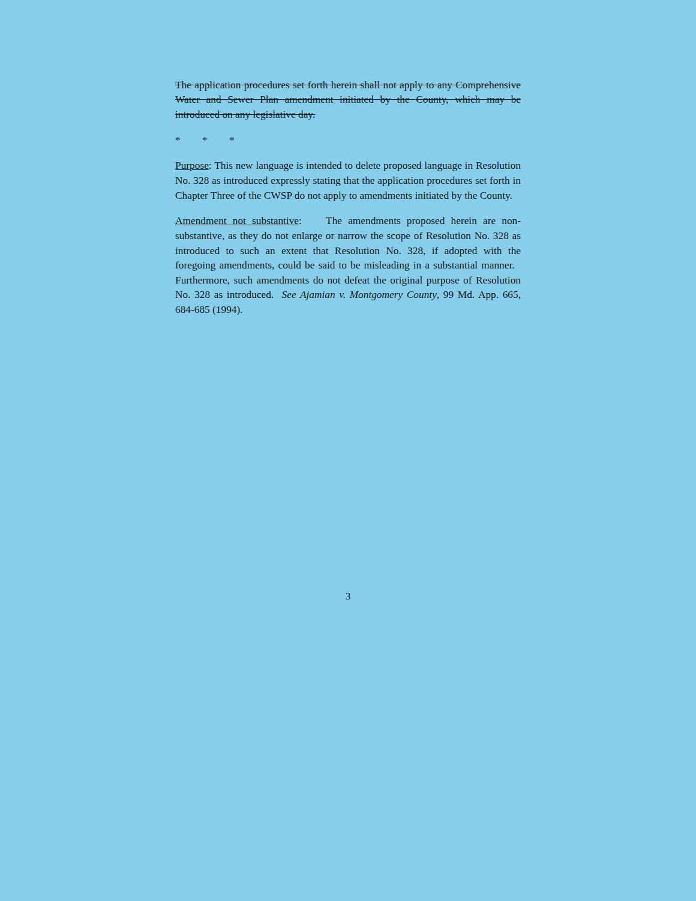The application procedures set forth herein shall not apply to any Comprehensive Water and Sewer Plan amendment initiated by the County, which may be introduced on any legislative day.
***
Purpose: This new language is intended to delete proposed language in Resolution No. 328 as introduced expressly stating that the application procedures set forth in Chapter Three of the CWSP do not apply to amendments initiated by the County.
Amendment not substantive: The amendments proposed herein are non-substantive, as they do not enlarge or narrow the scope of Resolution No. 328 as introduced to such an extent that Resolution No. 328, if adopted with the foregoing amendments, could be said to be misleading in a substantial manner. Furthermore, such amendments do not defeat the original purpose of Resolution No. 328 as introduced. See Ajamian v. Montgomery County, 99 Md. App. 665, 684-685 (1994).
3